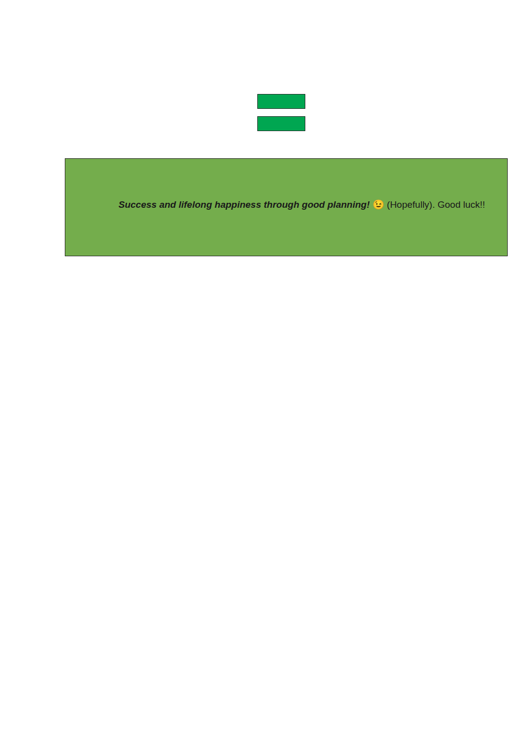Success and lifelong happiness through good planning! 😉 (Hopefully). Good luck!!